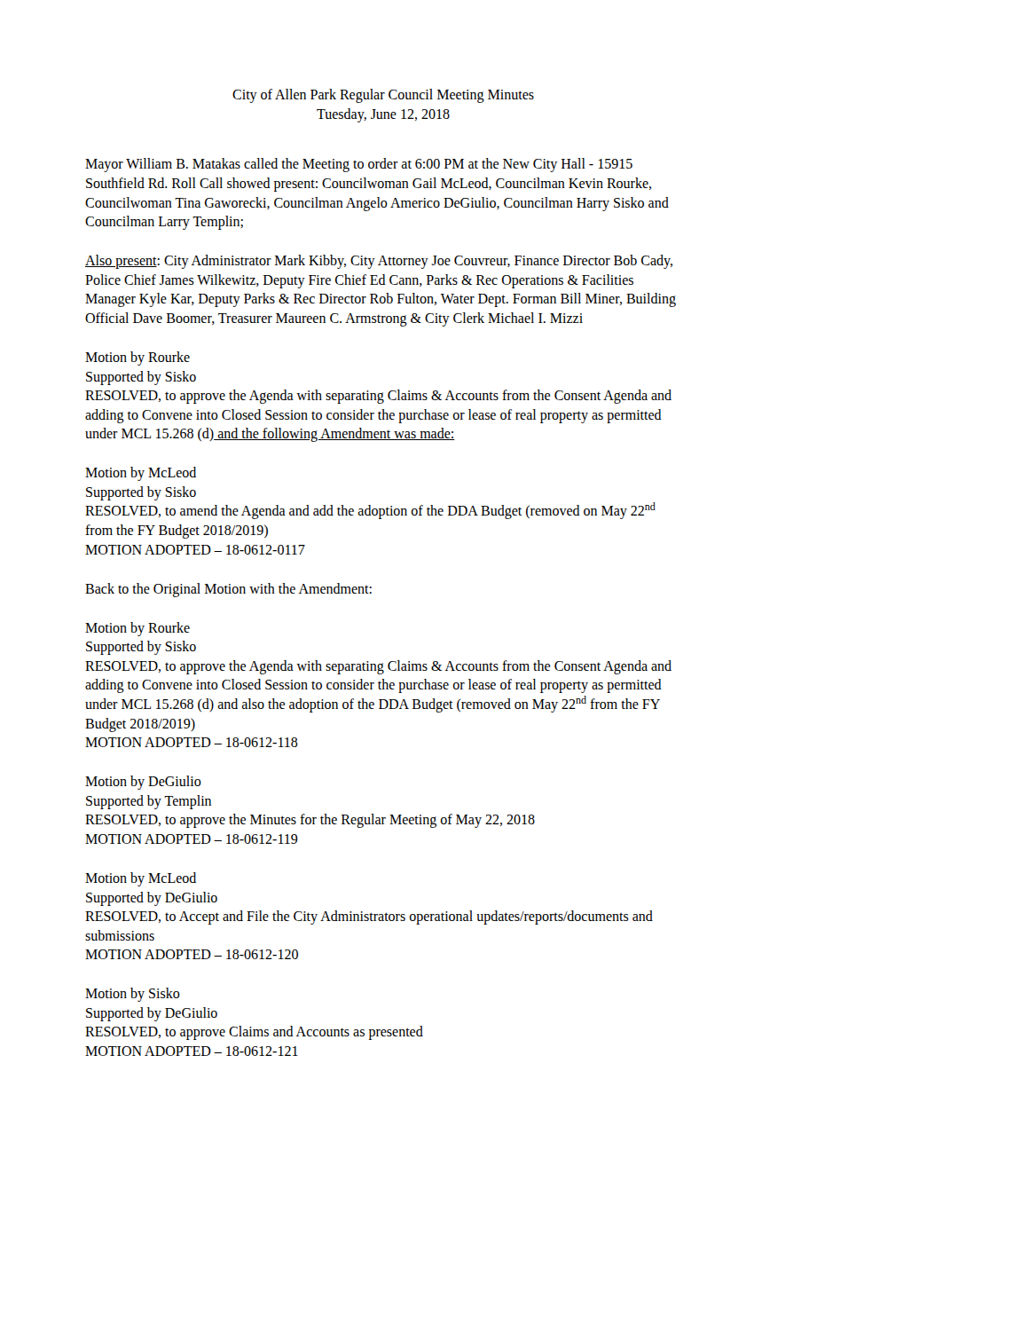City of Allen Park Regular Council Meeting Minutes
Tuesday, June 12, 2018
Mayor William B. Matakas called the Meeting to order at 6:00 PM at the New City Hall - 15915 Southfield Rd. Roll Call showed present: Councilwoman Gail McLeod, Councilman Kevin Rourke, Councilwoman Tina Gaworecki, Councilman Angelo Americo DeGiulio, Councilman Harry Sisko and Councilman Larry Templin;
Also present: City Administrator Mark Kibby, City Attorney Joe Couvreur, Finance Director Bob Cady, Police Chief James Wilkewitz, Deputy Fire Chief Ed Cann, Parks & Rec Operations & Facilities Manager Kyle Kar, Deputy Parks & Rec Director Rob Fulton, Water Dept. Forman Bill Miner, Building Official Dave Boomer, Treasurer Maureen C. Armstrong & City Clerk Michael I. Mizzi
Motion by Rourke
Supported by Sisko
RESOLVED, to approve the Agenda with separating Claims & Accounts from the Consent Agenda and adding to Convene into Closed Session to consider the purchase or lease of real property as permitted under MCL 15.268 (d) and the following Amendment was made:
Motion by McLeod
Supported by Sisko
RESOLVED, to amend the Agenda and add the adoption of the DDA Budget (removed on May 22nd from the FY Budget 2018/2019)
MOTION ADOPTED – 18-0612-0117
Back to the Original Motion with the Amendment:
Motion by Rourke
Supported by Sisko
RESOLVED, to approve the Agenda with separating Claims & Accounts from the Consent Agenda and adding to Convene into Closed Session to consider the purchase or lease of real property as permitted under MCL 15.268 (d) and also the adoption of the DDA Budget (removed on May 22nd from the FY Budget 2018/2019)
MOTION ADOPTED – 18-0612-118
Motion by DeGiulio
Supported by Templin
RESOLVED, to approve the Minutes for the Regular Meeting of May 22, 2018
MOTION ADOPTED – 18-0612-119
Motion by McLeod
Supported by DeGiulio
RESOLVED, to Accept and File the City Administrators operational updates/reports/documents and submissions
MOTION ADOPTED – 18-0612-120
Motion by Sisko
Supported by DeGiulio
RESOLVED, to approve Claims and Accounts as presented
MOTION ADOPTED – 18-0612-121